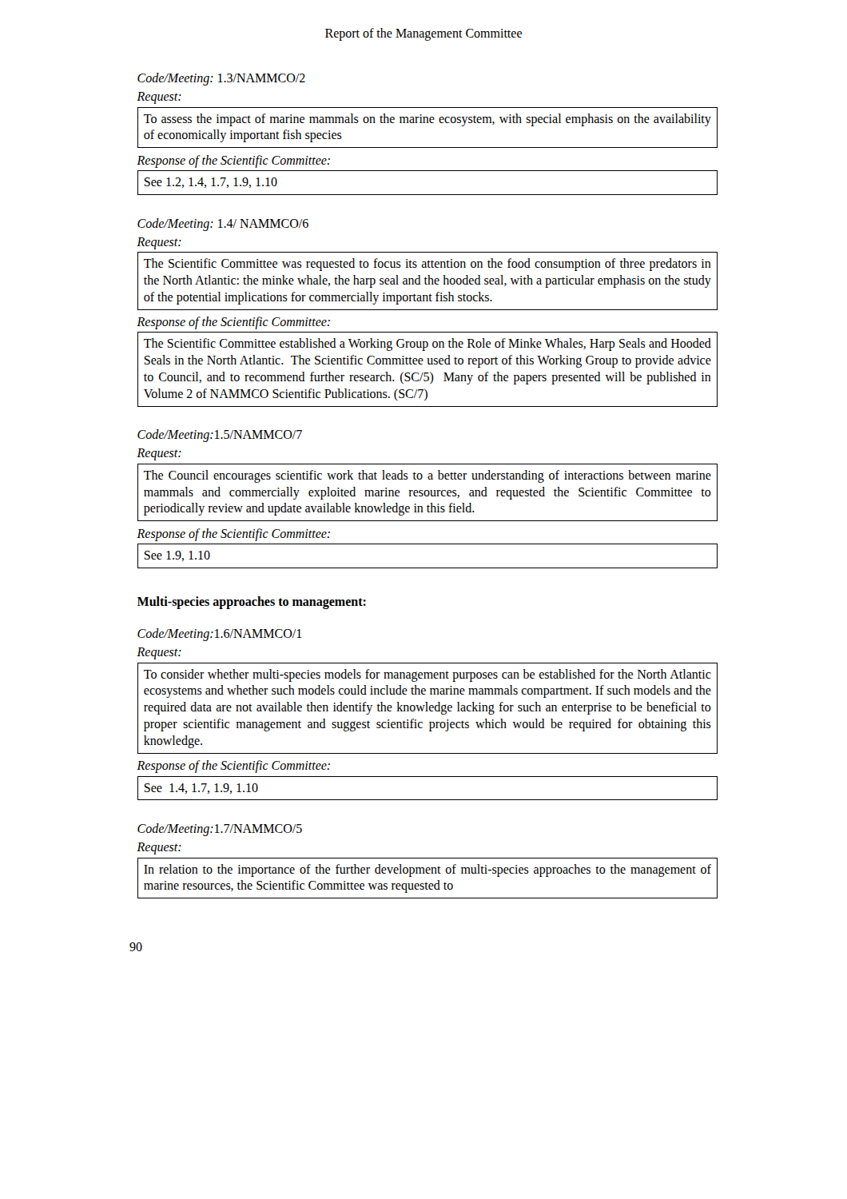Report of the Management Committee
Code/Meeting: 1.3/NAMMCO/2
Request:
To assess the impact of marine mammals on the marine ecosystem, with special emphasis on the availability of economically important fish species
Response of the Scientific Committee:
See 1.2, 1.4, 1.7, 1.9, 1.10
Code/Meeting: 1.4/ NAMMCO/6
Request:
The Scientific Committee was requested to focus its attention on the food consumption of three predators in the North Atlantic: the minke whale, the harp seal and the hooded seal, with a particular emphasis on the study of the potential implications for commercially important fish stocks.
Response of the Scientific Committee:
The Scientific Committee established a Working Group on the Role of Minke Whales, Harp Seals and Hooded Seals in the North Atlantic. The Scientific Committee used to report of this Working Group to provide advice to Council, and to recommend further research. (SC/5) Many of the papers presented will be published in Volume 2 of NAMMCO Scientific Publications. (SC/7)
Code/Meeting: 1.5/NAMMCO/7
Request:
The Council encourages scientific work that leads to a better understanding of interactions between marine mammals and commercially exploited marine resources, and requested the Scientific Committee to periodically review and update available knowledge in this field.
Response of the Scientific Committee:
See 1.9, 1.10
Multi-species approaches to management:
Code/Meeting: 1.6/NAMMCO/1
Request:
To consider whether multi-species models for management purposes can be established for the North Atlantic ecosystems and whether such models could include the marine mammals compartment. If such models and the required data are not available then identify the knowledge lacking for such an enterprise to be beneficial to proper scientific management and suggest scientific projects which would be required for obtaining this knowledge.
Response of the Scientific Committee:
See 1.4, 1.7, 1.9, 1.10
Code/Meeting: 1.7/NAMMCO/5
Request:
In relation to the importance of the further development of multi-species approaches to the management of marine resources, the Scientific Committee was requested to
90